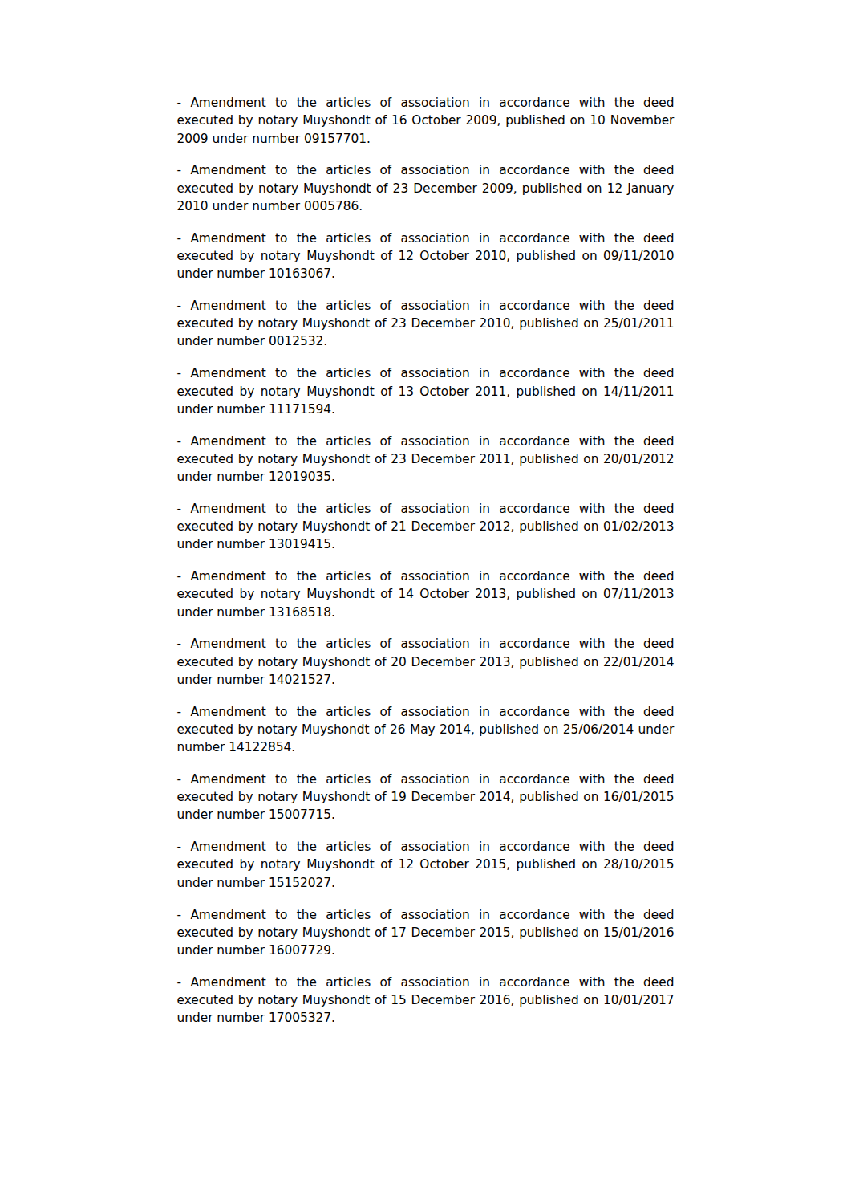- Amendment to the articles of association in accordance with the deed executed by notary Muyshondt of 16 October 2009, published on 10 November 2009 under number 09157701.
- Amendment to the articles of association in accordance with the deed executed by notary Muyshondt of 23 December 2009, published on 12 January 2010 under number 0005786.
- Amendment to the articles of association in accordance with the deed executed by notary Muyshondt of 12 October 2010, published on 09/11/2010 under number 10163067.
- Amendment to the articles of association in accordance with the deed executed by notary Muyshondt of 23 December 2010, published on 25/01/2011 under number 0012532.
- Amendment to the articles of association in accordance with the deed executed by notary Muyshondt of 13 October 2011, published on 14/11/2011 under number 11171594.
- Amendment to the articles of association in accordance with the deed executed by notary Muyshondt of 23 December 2011, published on 20/01/2012 under number 12019035.
- Amendment to the articles of association in accordance with the deed executed by notary Muyshondt of 21 December 2012, published on 01/02/2013 under number 13019415.
- Amendment to the articles of association in accordance with the deed executed by notary Muyshondt of 14 October 2013, published on 07/11/2013 under number 13168518.
- Amendment to the articles of association in accordance with the deed executed by notary Muyshondt of 20 December 2013, published on 22/01/2014 under number 14021527.
- Amendment to the articles of association in accordance with the deed executed by notary Muyshondt of 26 May 2014, published on 25/06/2014 under number 14122854.
- Amendment to the articles of association in accordance with the deed executed by notary Muyshondt of 19 December 2014, published on 16/01/2015 under number 15007715.
- Amendment to the articles of association in accordance with the deed executed by notary Muyshondt of 12 October 2015, published on 28/10/2015 under number 15152027.
- Amendment to the articles of association in accordance with the deed executed by notary Muyshondt of 17 December 2015, published on 15/01/2016 under number 16007729.
- Amendment to the articles of association in accordance with the deed executed by notary Muyshondt of 15 December 2016, published on 10/01/2017 under number 17005327.